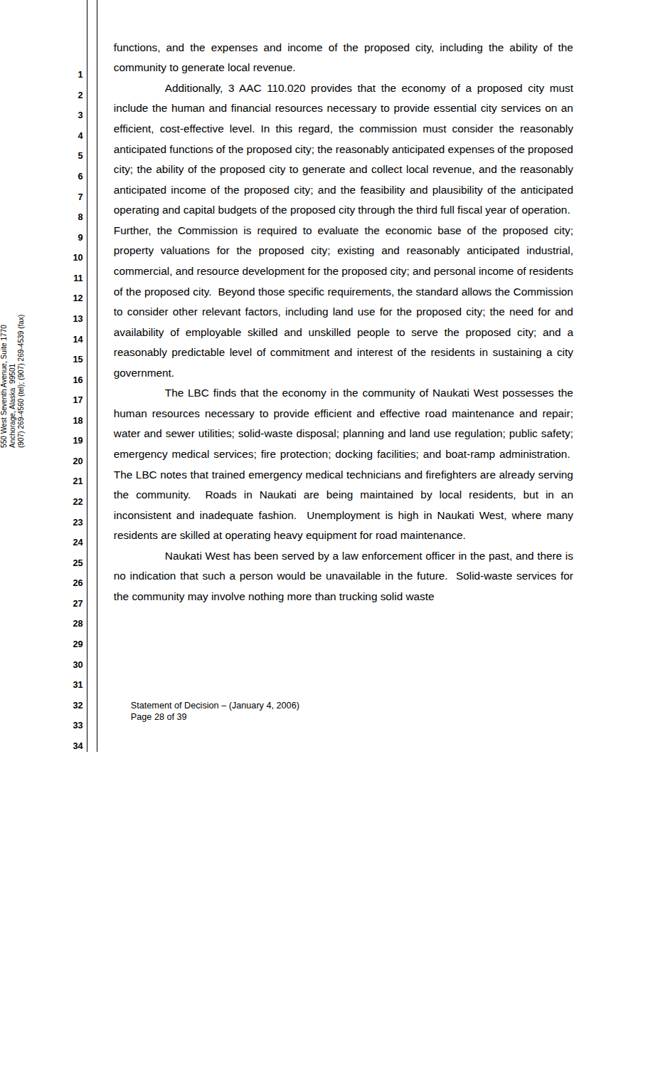1 2 3 4 5 6 7 8 9 10 11 12 13 14 15 16 17 18 19 20 21 22 23 24 25 26 27 28 29 30 31 32 33 34
Local Boundary Commission
550 West Seventh Avenue, Suite 1770
Anchorage, Alaska 99501
(907) 269-4560 (tel); (907) 269-4539 (fax)
functions, and the expenses and income of the proposed city, including the ability of the community to generate local revenue.
Additionally, 3 AAC 110.020 provides that the economy of a proposed city must include the human and financial resources necessary to provide essential city services on an efficient, cost-effective level. In this regard, the commission must consider the reasonably anticipated functions of the proposed city; the reasonably anticipated expenses of the proposed city; the ability of the proposed city to generate and collect local revenue, and the reasonably anticipated income of the proposed city; and the feasibility and plausibility of the anticipated operating and capital budgets of the proposed city through the third full fiscal year of operation. Further, the Commission is required to evaluate the economic base of the proposed city; property valuations for the proposed city; existing and reasonably anticipated industrial, commercial, and resource development for the proposed city; and personal income of residents of the proposed city. Beyond those specific requirements, the standard allows the Commission to consider other relevant factors, including land use for the proposed city; the need for and availability of employable skilled and unskilled people to serve the proposed city; and a reasonably predictable level of commitment and interest of the residents in sustaining a city government.
The LBC finds that the economy in the community of Naukati West possesses the human resources necessary to provide efficient and effective road maintenance and repair; water and sewer utilities; solid-waste disposal; planning and land use regulation; public safety; emergency medical services; fire protection; docking facilities; and boat-ramp administration. The LBC notes that trained emergency medical technicians and firefighters are already serving the community. Roads in Naukati are being maintained by local residents, but in an inconsistent and inadequate fashion. Unemployment is high in Naukati West, where many residents are skilled at operating heavy equipment for road maintenance.
Naukati West has been served by a law enforcement officer in the past, and there is no indication that such a person would be unavailable in the future. Solid-waste services for the community may involve nothing more than trucking solid waste
Statement of Decision – (January 4, 2006)
Page 28 of 39